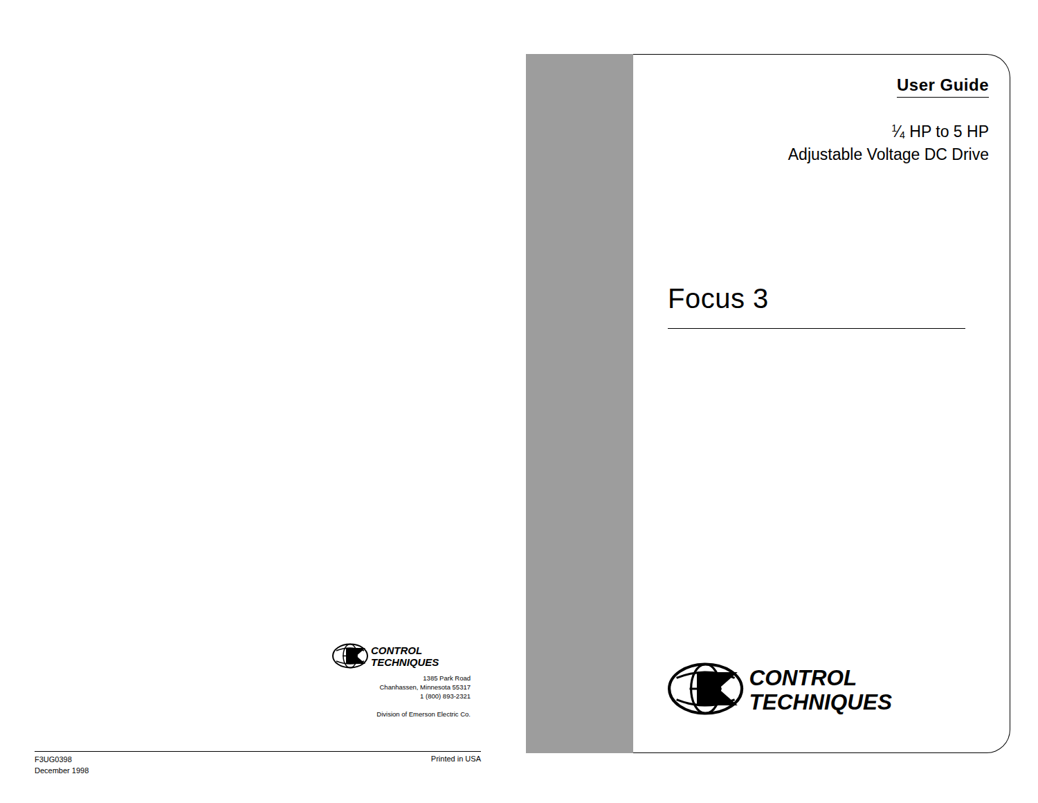1385 Park Road
Chanhassen, Minnesota 55317
1 (800) 893-2321
Division of Emerson Electric Co.
F3UG0398
December 1998
Printed in USA
User Guide
1⁄4 HP to 5 HP
Adjustable Voltage DC Drive
Focus 3